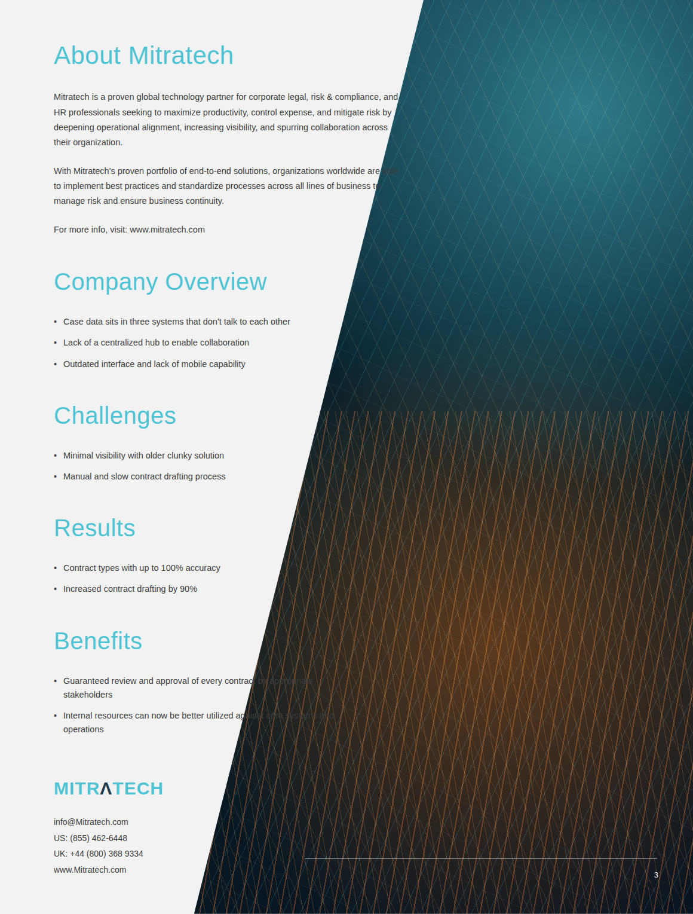About Mitratech
Mitratech is a proven global technology partner for corporate legal, risk & compliance, and HR professionals seeking to maximize productivity, control expense, and mitigate risk by deepening operational alignment, increasing visibility, and spurring collaboration across their organization.
With Mitratech's proven portfolio of end-to-end solutions, organizations worldwide are able to implement best practices and standardize processes across all lines of business to manage risk and ensure business continuity.
For more info, visit: www.mitratech.com
Company Overview
Case data sits in three systems that don't talk to each other
Lack of a centralized hub to enable collaboration
Outdated interface and lack of mobile capability
Challenges
Minimal visibility with older clunky solution
Manual and slow contract drafting process
Results
Contract types with up to 100% accuracy
Increased contract drafting by 90%
Benefits
Guaranteed review and approval of every contract by appropriate stakeholders
Internal resources can now be better utilized against core systems and operations
MITRΛTECH
info@Mitratech.com
US: (855) 462-6448
UK: +44 (800) 368 9334
www.Mitratech.com
3